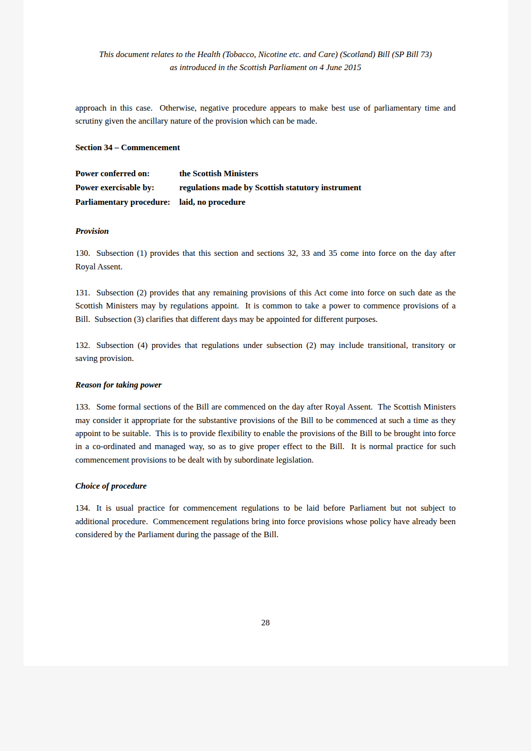This document relates to the Health (Tobacco, Nicotine etc. and Care) (Scotland) Bill (SP Bill 73) as introduced in the Scottish Parliament on 4 June 2015
approach in this case. Otherwise, negative procedure appears to make best use of parliamentary time and scrutiny given the ancillary nature of the provision which can be made.
Section 34 – Commencement
| Power conferred on: | the Scottish Ministers |
| Power exercisable by: | regulations made by Scottish statutory instrument |
| Parliamentary procedure: | laid, no procedure |
Provision
130. Subsection (1) provides that this section and sections 32, 33 and 35 come into force on the day after Royal Assent.
131. Subsection (2) provides that any remaining provisions of this Act come into force on such date as the Scottish Ministers may by regulations appoint. It is common to take a power to commence provisions of a Bill. Subsection (3) clarifies that different days may be appointed for different purposes.
132. Subsection (4) provides that regulations under subsection (2) may include transitional, transitory or saving provision.
Reason for taking power
133. Some formal sections of the Bill are commenced on the day after Royal Assent. The Scottish Ministers may consider it appropriate for the substantive provisions of the Bill to be commenced at such a time as they appoint to be suitable. This is to provide flexibility to enable the provisions of the Bill to be brought into force in a co-ordinated and managed way, so as to give proper effect to the Bill. It is normal practice for such commencement provisions to be dealt with by subordinate legislation.
Choice of procedure
134. It is usual practice for commencement regulations to be laid before Parliament but not subject to additional procedure. Commencement regulations bring into force provisions whose policy have already been considered by the Parliament during the passage of the Bill.
28